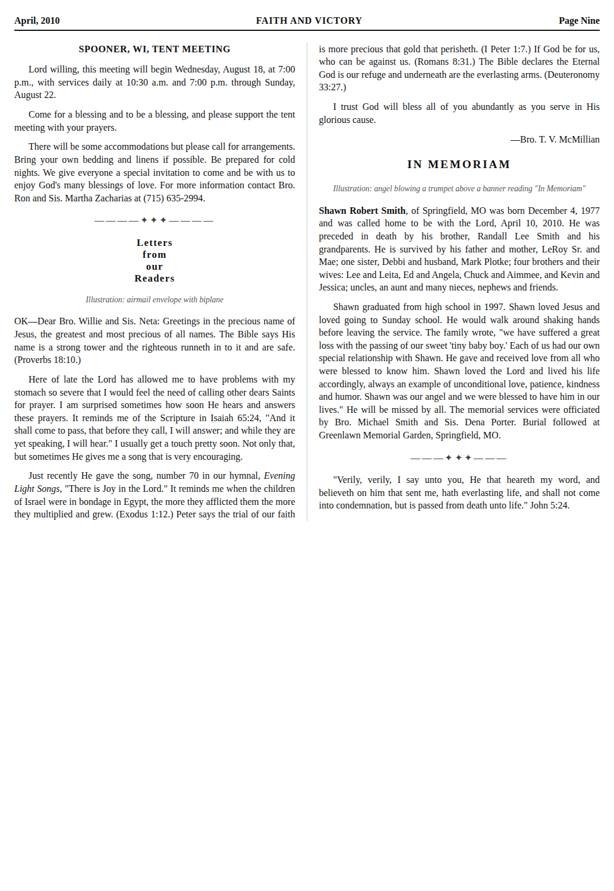April, 2010 Faith and Victory Page Nine
Spooner, WI, Tent Meeting
Lord willing, this meeting will begin Wednesday, August 18, at 7:00 p.m., with services daily at 10:30 a.m. and 7:00 p.m. through Sunday, August 22.
Come for a blessing and to be a blessing, and please support the tent meeting with your prayers.
There will be some accommodations but please call for arrangements. Bring your own bedding and linens if possible. Be prepared for cold nights. We give everyone a special invitation to come and be with us to enjoy God's many blessings of love. For more information contact Bro. Ron and Sis. Martha Zacharias at (715) 635-2994.
————✦✦✦————
Letters
from
our
Readers
Illustration: airmail envelope with biplane
OK—Dear Bro. Willie and Sis. Neta: Greetings in the precious name of Jesus, the greatest and most precious of all names. The Bible says His name is a strong tower and the righteous runneth in to it and are safe. (Proverbs 18:10.)
Here of late the Lord has allowed me to have problems with my stomach so severe that I would feel the need of calling other dears Saints for prayer. I am surprised sometimes how soon He hears and answers these prayers. It reminds me of the Scripture in Isaiah 65:24, "And it shall come to pass, that before they call, I will answer; and while they are yet speaking, I will hear." I usually get a touch pretty soon. Not only that, but sometimes He gives me a song that is very encouraging.
Just recently He gave the song, number 70 in our hymnal, Evening Light Songs, "There is Joy in the Lord." It reminds me when the children of Israel were in bondage in Egypt, the more they afflicted them the more they multiplied and grew. (Exodus 1:12.) Peter says the trial of our faith is more precious that gold that perisheth. (I Peter 1:7.) If God be for us, who can be against us. (Romans 8:31.) The Bible declares the Eternal God is our refuge and underneath are the everlasting arms. (Deuteronomy 33:27.)
I trust God will bless all of you abundantly as you serve in His glorious cause.
—Bro. T. V. McMillian
In Memoriam
Illustration: angel blowing a trumpet above a banner reading "In Memoriam"
Shawn Robert Smith, of Springfield, MO was born December 4, 1977 and was called home to be with the Lord, April 10, 2010. He was preceded in death by his brother, Randall Lee Smith and his grandparents. He is survived by his father and mother, LeRoy Sr. and Mae; one sister, Debbi and husband, Mark Plotke; four brothers and their wives: Lee and Leita, Ed and Angela, Chuck and Aimmee, and Kevin and Jessica; uncles, an aunt and many nieces, nephews and friends.
Shawn graduated from high school in 1997. Shawn loved Jesus and loved going to Sunday school. He would walk around shaking hands before leaving the service. The family wrote, "we have suffered a great loss with the passing of our sweet 'tiny baby boy.' Each of us had our own special relationship with Shawn. He gave and received love from all who were blessed to know him. Shawn loved the Lord and lived his life accordingly, always an example of unconditional love, patience, kindness and humor. Shawn was our angel and we were blessed to have him in our lives." He will be missed by all. The memorial services were officiated by Bro. Michael Smith and Sis. Dena Porter. Burial followed at Greenlawn Memorial Garden, Springfield, MO.
———✦✦✦———
"Verily, verily, I say unto you, He that heareth my word, and believeth on him that sent me, hath everlasting life, and shall not come into condemnation, but is passed from death unto life." John 5:24.